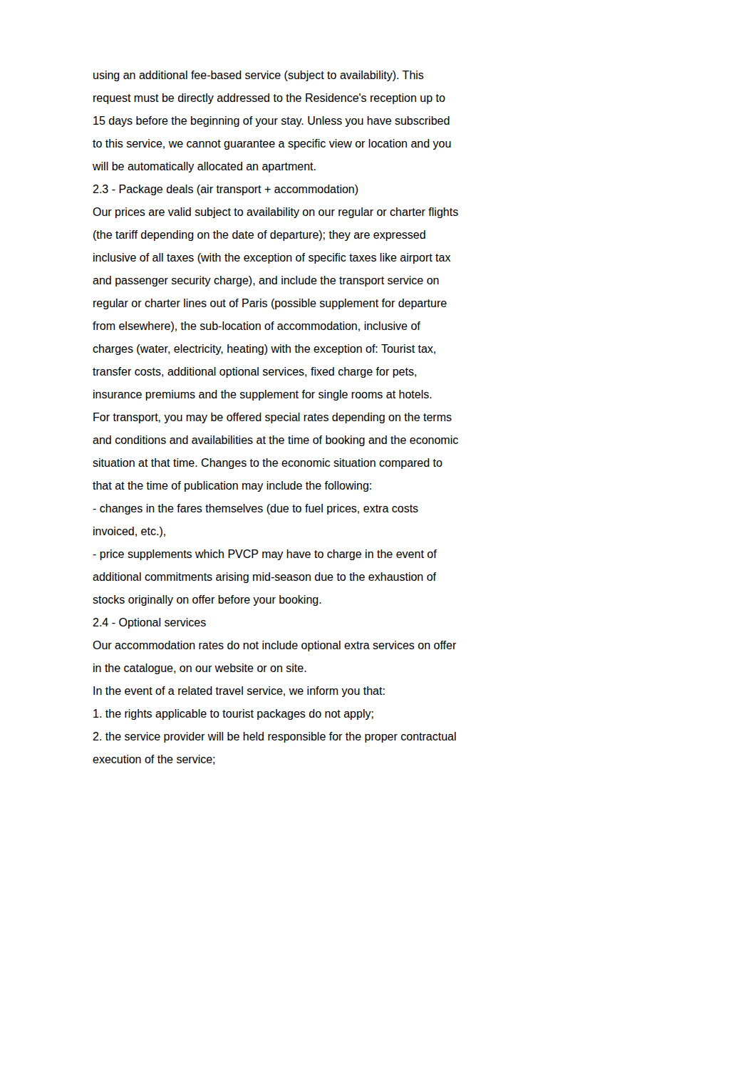using an additional fee-based service (subject to availability). This
request must be directly addressed to the Residence's reception up to
15 days before the beginning of your stay. Unless you have subscribed
to this service, we cannot guarantee a specific view or location and you
will be automatically allocated an apartment.
2.3 - Package deals (air transport + accommodation)
Our prices are valid subject to availability on our regular or charter flights
(the tariff depending on the date of departure); they are expressed
inclusive of all taxes (with the exception of specific taxes like airport tax
and passenger security charge), and include the transport service on
regular or charter lines out of Paris (possible supplement for departure
from elsewhere), the sub-location of accommodation, inclusive of
charges (water, electricity, heating) with the exception of: Tourist tax,
transfer costs, additional optional services, fixed charge for pets,
insurance premiums and the supplement for single rooms at hotels.
For transport, you may be offered special rates depending on the terms
and conditions and availabilities at the time of booking and the economic
situation at that time. Changes to the economic situation compared to
that at the time of publication may include the following:
- changes in the fares themselves (due to fuel prices, extra costs
invoiced, etc.),
- price supplements which PVCP may have to charge in the event of
additional commitments arising mid-season due to the exhaustion of
stocks originally on offer before your booking.
2.4 - Optional services
Our accommodation rates do not include optional extra services on offer
in the catalogue, on our website or on site.
In the event of a related travel service, we inform you that:
1. the rights applicable to tourist packages do not apply;
2. the service provider will be held responsible for the proper contractual
execution of the service;